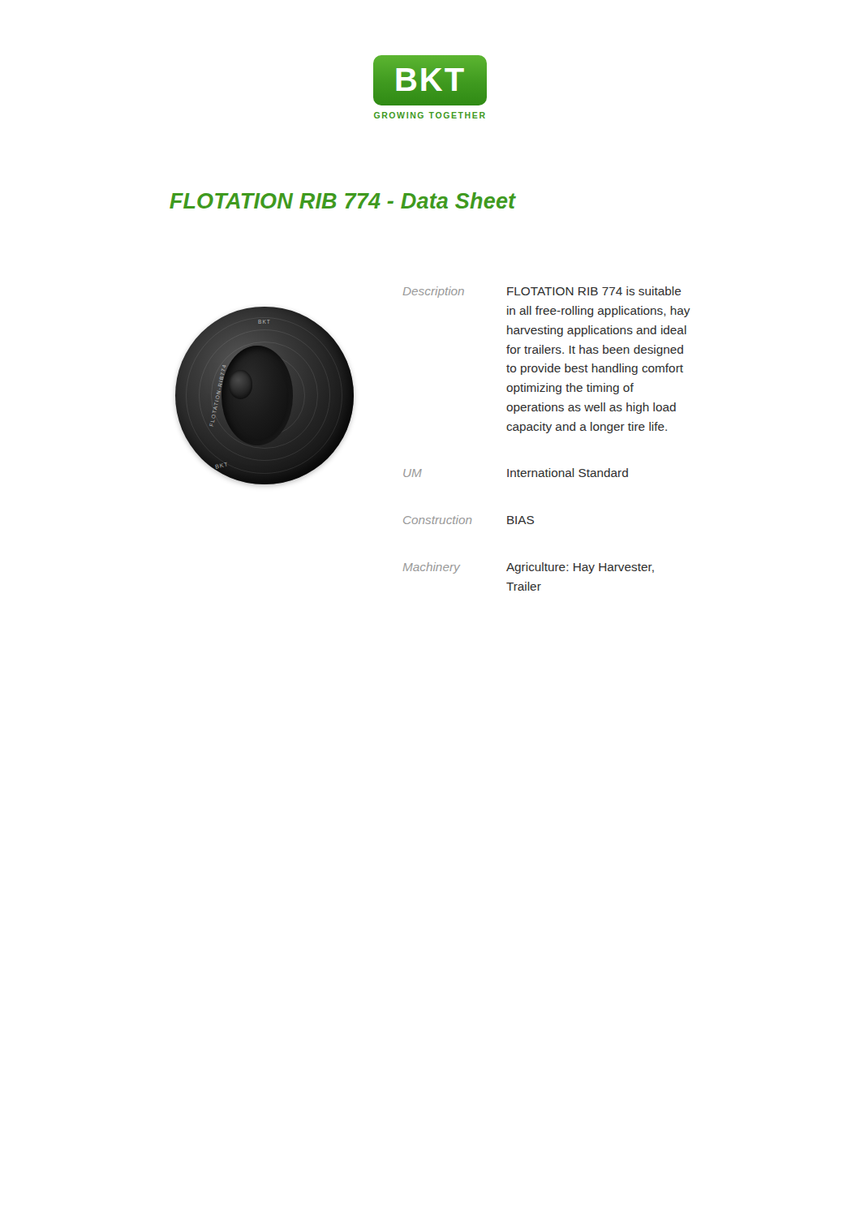BKT
GROWING TOGETHER
FLOTATION RIB 774 - Data Sheet
BKT
FLOTATION-RIB774
BKT
| Description | FLOTATION RIB 774 is suitable in all free-rolling applications, hay harvesting applications and ideal for trailers. It has been designed to provide best handling comfort optimizing the timing of operations as well as high load capacity and a longer tire life. |
| UM | International Standard |
| Construction | BIAS |
| Machinery | Agriculture: Hay Harvester, Trailer |